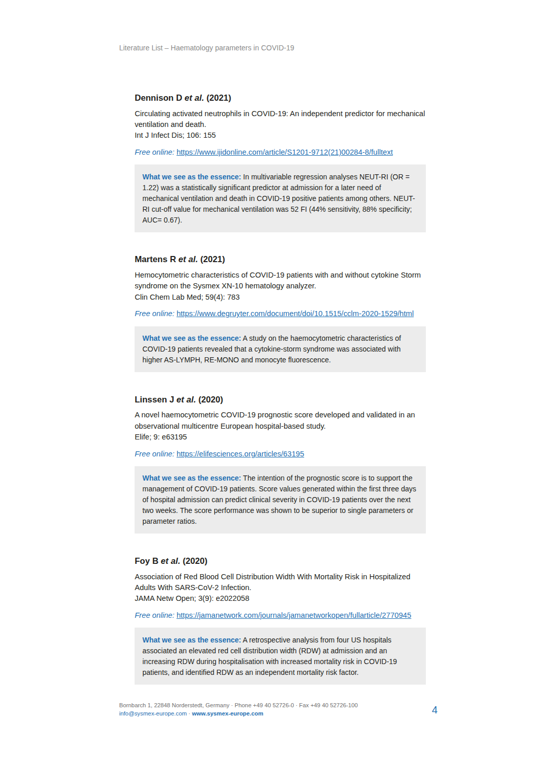Literature List – Haematology parameters in COVID-19
Dennison D et al. (2021)
Circulating activated neutrophils in COVID-19: An independent predictor for mechanical ventilation and death.
Int J Infect Dis; 106: 155
Free online: https://www.ijidonline.com/article/S1201-9712(21)00284-8/fulltext
What we see as the essence: In multivariable regression analyses NEUT-RI (OR = 1.22) was a statistically significant predictor at admission for a later need of mechanical ventilation and death in COVID-19 positive patients among others. NEUT-RI cut-off value for mechanical ventilation was 52 FI (44% sensitivity, 88% specificity; AUC= 0.67).
Martens R et al. (2021)
Hemocytometric characteristics of COVID-19 patients with and without cytokine Storm syndrome on the Sysmex XN-10 hematology analyzer.
Clin Chem Lab Med; 59(4): 783
Free online: https://www.degruyter.com/document/doi/10.1515/cclm-2020-1529/html
What we see as the essence: A study on the haemocytometric characteristics of COVID-19 patients revealed that a cytokine-storm syndrome was associated with higher AS-LYMPH, RE-MONO and monocyte fluorescence.
Linssen J et al. (2020)
A novel haemocytometric COVID-19 prognostic score developed and validated in an observational multicentre European hospital-based study.
Elife; 9: e63195
Free online: https://elifesciences.org/articles/63195
What we see as the essence: The intention of the prognostic score is to support the management of COVID-19 patients. Score values generated within the first three days of hospital admission can predict clinical severity in COVID-19 patients over the next two weeks. The score performance was shown to be superior to single parameters or parameter ratios.
Foy B et al. (2020)
Association of Red Blood Cell Distribution Width With Mortality Risk in Hospitalized Adults With SARS-CoV-2 Infection.
JAMA Netw Open; 3(9): e2022058
Free online: https://jamanetwork.com/journals/jamanetworkopen/fullarticle/2770945
What we see as the essence: A retrospective analysis from four US hospitals associated an elevated red cell distribution width (RDW) at admission and an increasing RDW during hospitalisation with increased mortality risk in COVID-19 patients, and identified RDW as an independent mortality risk factor.
Bornbarch 1, 22848 Norderstedt, Germany · Phone +49 40 52726-0 · Fax +49 40 52726-100
info@sysmex-europe.com · www.sysmex-europe.com
4